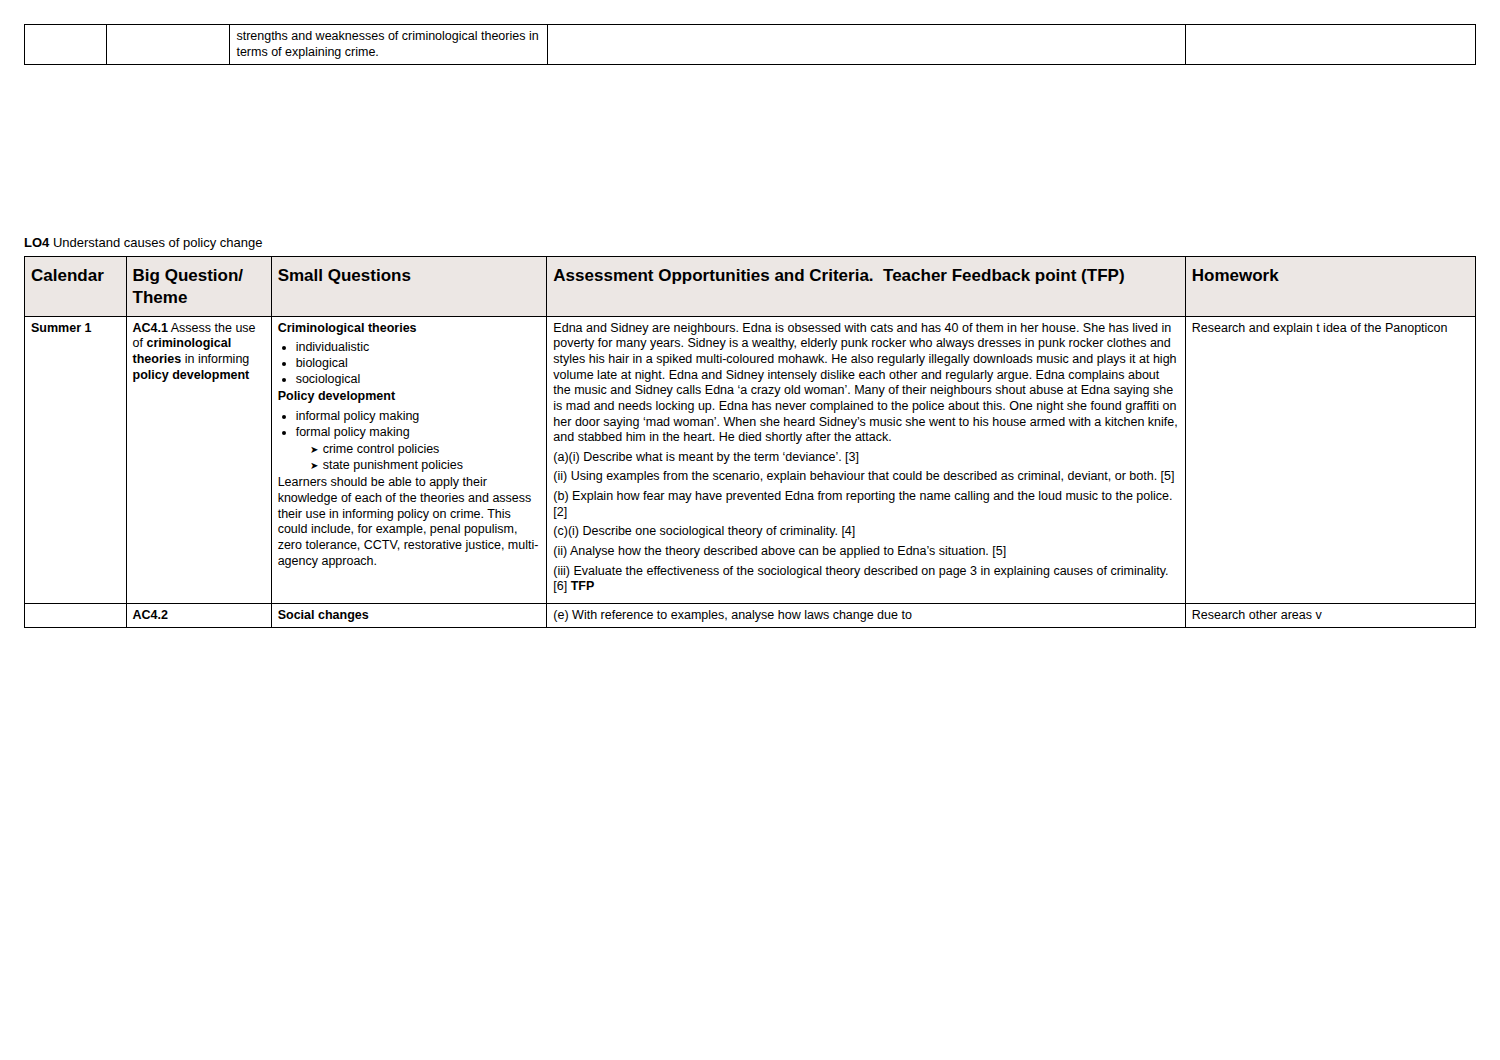| | | strengths and weaknesses of criminological theories in terms of explaining crime. | | |
LO4 Understand causes of policy change
| Calendar | Big Question/ Theme | Small Questions | Assessment Opportunities and Criteria. Teacher Feedback point (TFP) | Homework |
| --- | --- | --- | --- | --- |
| Summer 1 | AC4.1 Assess the use of criminological theories in informing policy development | Criminological theories individualistic biological sociological Policy development informal policy making formal policy making crime control policies state punishment policies Learners should be able to apply their knowledge of each of the theories and assess their use in informing policy on crime. This could include, for example, penal populism, zero tolerance, CCTV, restorative justice, multi-agency approach. | Edna and Sidney are neighbours. Edna is obsessed with cats and has 40 of them in her house. She has lived in poverty for many years. Sidney is a wealthy, elderly punk rocker who always dresses in punk rocker clothes and styles his hair in a spiked multi-coloured mohawk. He also regularly illegally downloads music and plays it at high volume late at night. Edna and Sidney intensely dislike each other and regularly argue. Edna complains about the music and Sidney calls Edna ‘a crazy old woman’. Many of their neighbours shout abuse at Edna saying she is mad and needs locking up. Edna has never complained to the police about this. One night she found graffiti on her door saying ‘mad woman’. When she heard Sidney’s music she went to his house armed with a kitchen knife, and stabbed him in the heart. He died shortly after the attack. (a)(i) Describe what is meant by the term ‘deviance’. [3] (ii) Using examples from the scenario, explain behaviour that could be described as criminal, deviant, or both. [5] (b) Explain how fear may have prevented Edna from reporting the name calling and the loud music to the police. [2] (c)(i) Describe one sociological theory of criminality. [4] (ii) Analyse how the theory described above can be applied to Edna’s situation. [5] (iii) Evaluate the effectiveness of the sociological theory described on page 3 in explaining causes of criminality. [6] TFP | Research and explain t idea of the Panopticon |
| | AC4.2 | Social changes | (e) With reference to examples, analyse how laws change due to | Research other areas v |